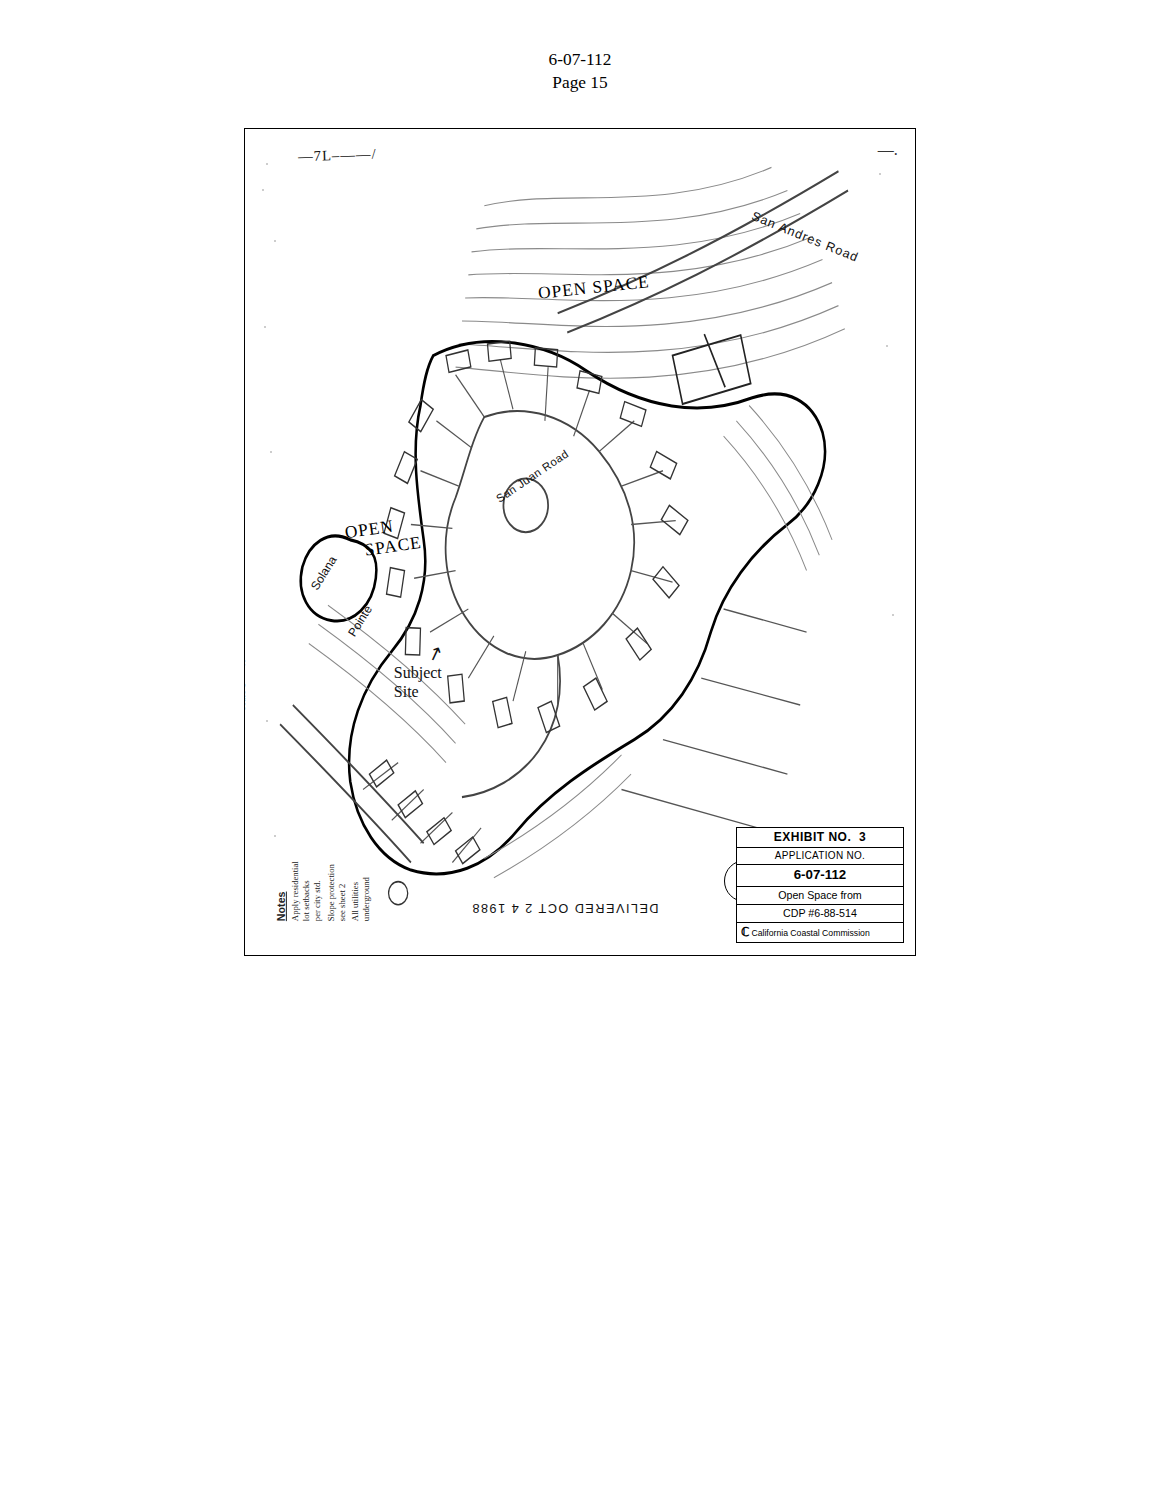6-07-112 Page 15
—​7​L​–​—​—​/
—.
OPEN SPACE
OPENSPACE
San Andres Road
Solana
Pointe
San Juan Road
↗ Subject
Site
site plan
scale 1" = 40′
Notes
Apply residential
lot setbacks
per city std.
Slope protection
see sheet 2
All utilities
underground
DELIVERED OCT 2 4 1988
Grading of proposed area to
be completed prior to building
permit issuance, per plan sheet 2 Private drive easement to be
recorded concurrent with
final map Open space easement over
slope areas as shown hereon Existing drainage course to
remain undisturbed
↑
EXHIBIT NO. 3
APPLICATION NO.
6-07-112
Open Space from
CDP #6-88-514
ℂCalifornia Coastal Commission